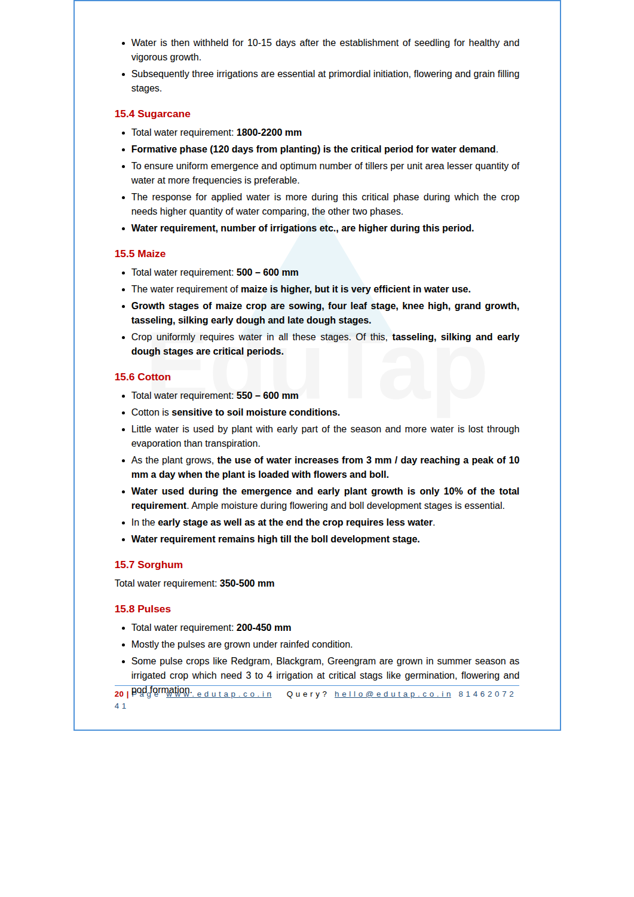EduTap
Water is then withheld for 10-15 days after the establishment of seedling for healthy and vigorous growth.
Subsequently three irrigations are essential at primordial initiation, flowering and grain filling stages.
15.4 Sugarcane
Total water requirement: 1800-2200 mm
Formative phase (120 days from planting) is the critical period for water demand.
To ensure uniform emergence and optimum number of tillers per unit area lesser quantity of water at more frequencies is preferable.
The response for applied water is more during this critical phase during which the crop needs higher quantity of water comparing, the other two phases.
Water requirement, number of irrigations etc., are higher during this period.
15.5 Maize
Total water requirement: 500 – 600 mm
The water requirement of maize is higher, but it is very efficient in water use.
Growth stages of maize crop are sowing, four leaf stage, knee high, grand growth, tasseling, silking early dough and late dough stages.
Crop uniformly requires water in all these stages. Of this, tasseling, silking and early dough stages are critical periods.
15.6 Cotton
Total water requirement: 550 – 600 mm
Cotton is sensitive to soil moisture conditions.
Little water is used by plant with early part of the season and more water is lost through evaporation than transpiration.
As the plant grows, the use of water increases from 3 mm / day reaching a peak of 10 mm a day when the plant is loaded with flowers and boll.
Water used during the emergence and early plant growth is only 10% of the total requirement. Ample moisture during flowering and boll development stages is essential.
In the early stage as well as at the end the crop requires less water.
Water requirement remains high till the boll development stage.
15.7 Sorghum
Total water requirement: 350-500 mm
15.8 Pulses
Total water requirement: 200-450 mm
Mostly the pulses are grown under rainfed condition.
Some pulse crops like Redgram, Blackgram, Greengram are grown in summer season as irrigated crop which need 3 to 4 irrigation at critical stags like germination, flowering and pod formation.
20 | P a g e w w w . e d u t a p . c o . i n Q u e r y ? h e l l o @ e d u t a p . c o . i n 8 1 4 6 2 0 7 2 4 1